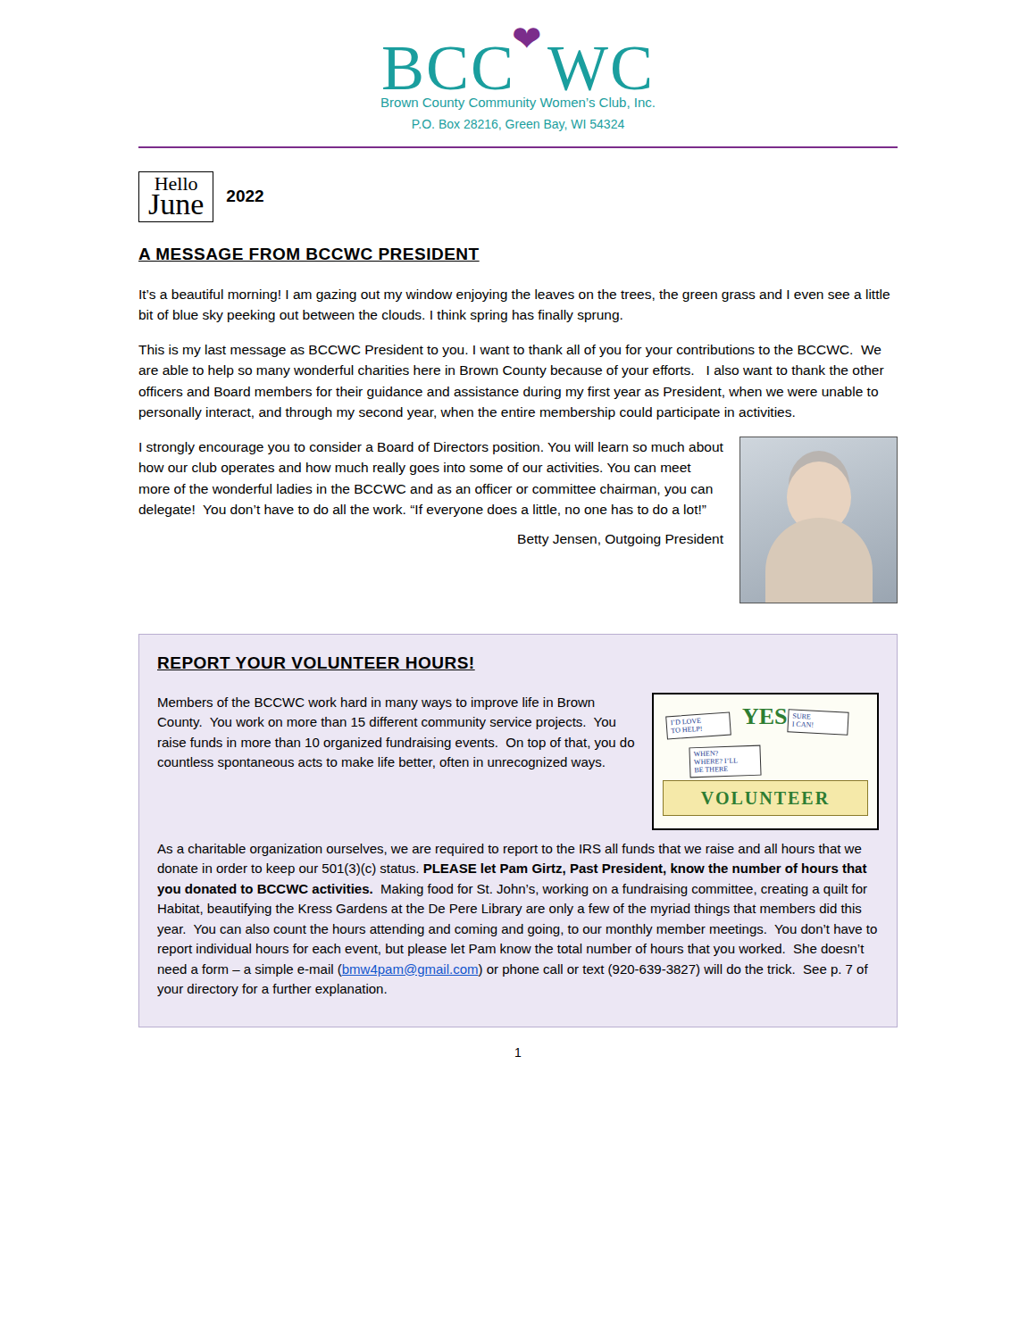BCC❤WC
Brown County Community Women’s Club, Inc.
P.O. Box 28216, Green Bay, WI 54324
Hello June
2022
A MESSAGE FROM BCCWC PRESIDENT
It’s a beautiful morning! I am gazing out my window enjoying the leaves on the trees, the green grass and I even see a little bit of blue sky peeking out between the clouds. I think spring has finally sprung.
This is my last message as BCCWC President to you. I want to thank all of you for your contributions to the BCCWC. We are able to help so many wonderful charities here in Brown County because of your efforts. I also want to thank the other officers and Board members for their guidance and assistance during my first year as President, when we were unable to personally interact, and through my second year, when the entire membership could participate in activities.
I strongly encourage you to consider a Board of Directors position. You will learn so much about how our club operates and how much really goes into some of our activities. You can meet more of the wonderful ladies in the BCCWC and as an officer or committee chairman, you can delegate! You don’t have to do all the work. “If everyone does a little, no one has to do a lot!”
Betty Jensen, Outgoing President
REPORT YOUR VOLUNTEER HOURS!
YES
I’D LOVE
TO HELP!
SURE
I CAN!
WHEN?
WHERE? I’LL
BE THERE
VOLUNTEER
Members of the BCCWC work hard in many ways to improve life in Brown County. You work on more than 15 different community service projects. You raise funds in more than 10 organized fundraising events. On top of that, you do countless spontaneous acts to make life better, often in unrecognized ways.
As a charitable organization ourselves, we are required to report to the IRS all funds that we raise and all hours that we donate in order to keep our 501(3)(c) status. PLEASE let Pam Girtz, Past President, know the number of hours that you donated to BCCWC activities. Making food for St. John’s, working on a fundraising committee, creating a quilt for Habitat, beautifying the Kress Gardens at the De Pere Library are only a few of the myriad things that members did this year. You can also count the hours attending and coming and going, to our monthly member meetings. You don’t have to report individual hours for each event, but please let Pam know the total number of hours that you worked. She doesn’t need a form – a simple e-mail (bmw4pam@gmail.com) or phone call or text (920-639-3827) will do the trick. See p. 7 of your directory for a further explanation.
1